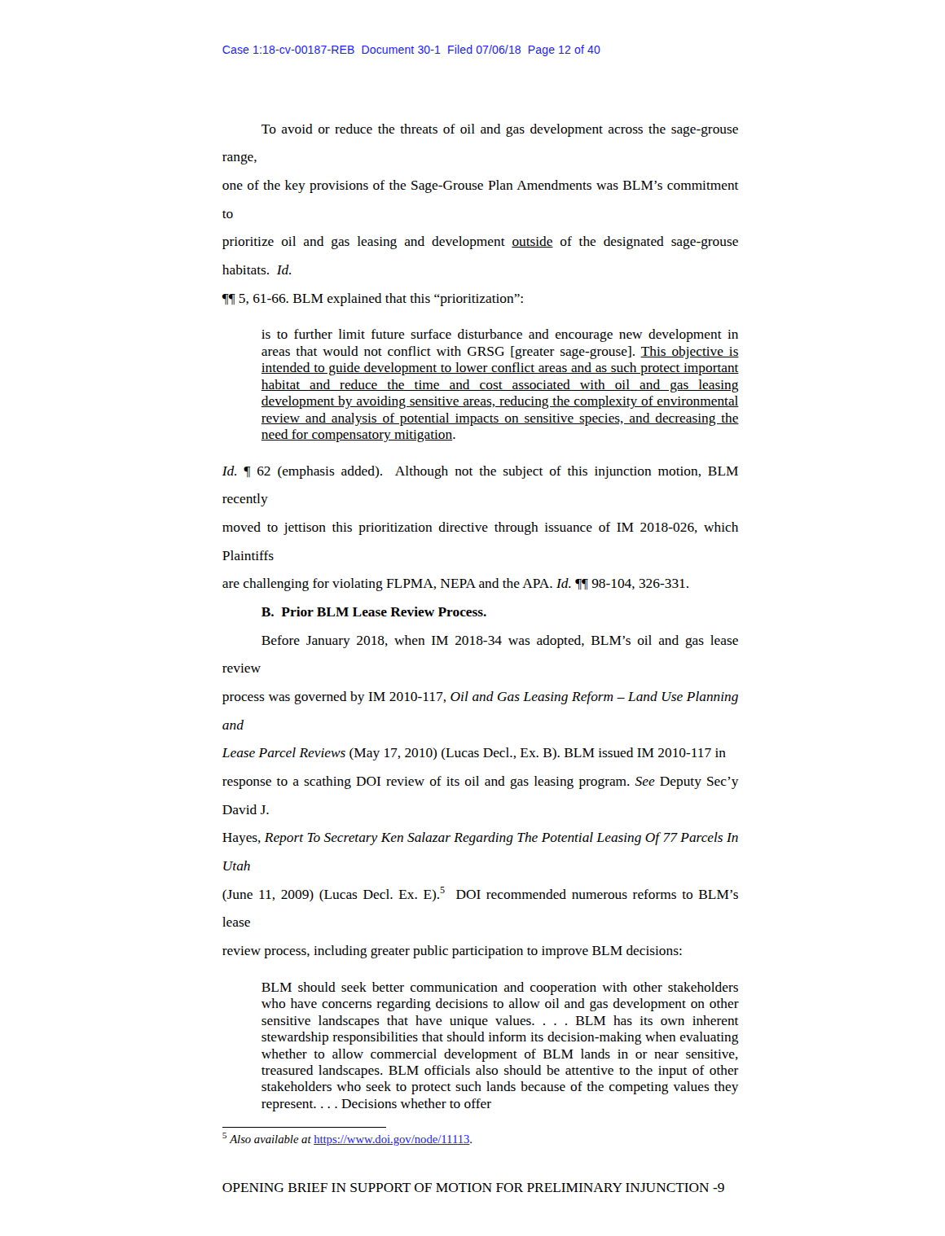Case 1:18-cv-00187-REB Document 30-1 Filed 07/06/18 Page 12 of 40
To avoid or reduce the threats of oil and gas development across the sage-grouse range,
one of the key provisions of the Sage-Grouse Plan Amendments was BLM’s commitment to
prioritize oil and gas leasing and development outside of the designated sage-grouse habitats. Id.
¶¶ 5, 61-66. BLM explained that this “prioritization”:
is to further limit future surface disturbance and encourage new development in areas that would not conflict with GRSG [greater sage-grouse]. This objective is intended to guide development to lower conflict areas and as such protect important habitat and reduce the time and cost associated with oil and gas leasing development by avoiding sensitive areas, reducing the complexity of environmental review and analysis of potential impacts on sensitive species, and decreasing the need for compensatory mitigation.
Id. ¶ 62 (emphasis added). Although not the subject of this injunction motion, BLM recently
moved to jettison this prioritization directive through issuance of IM 2018-026, which Plaintiffs
are challenging for violating FLPMA, NEPA and the APA. Id. ¶¶ 98-104, 326-331.
B. Prior BLM Lease Review Process.
Before January 2018, when IM 2018-34 was adopted, BLM’s oil and gas lease review
process was governed by IM 2010-117, Oil and Gas Leasing Reform – Land Use Planning and
Lease Parcel Reviews (May 17, 2010) (Lucas Decl., Ex. B). BLM issued IM 2010-117 in
response to a scathing DOI review of its oil and gas leasing program. See Deputy Sec’y David J.
Hayes, Report To Secretary Ken Salazar Regarding The Potential Leasing Of 77 Parcels In Utah
(June 11, 2009) (Lucas Decl. Ex. E).5 DOI recommended numerous reforms to BLM’s lease
review process, including greater public participation to improve BLM decisions:
BLM should seek better communication and cooperation with other stakeholders who have concerns regarding decisions to allow oil and gas development on other sensitive landscapes that have unique values. . . . BLM has its own inherent stewardship responsibilities that should inform its decision-making when evaluating whether to allow commercial development of BLM lands in or near sensitive, treasured landscapes. BLM officials also should be attentive to the input of other stakeholders who seek to protect such lands because of the competing values they represent. . . . Decisions whether to offer
5 Also available at https://www.doi.gov/node/11113.
OPENING BRIEF IN SUPPORT OF MOTION FOR PRELIMINARY INJUNCTION - 9